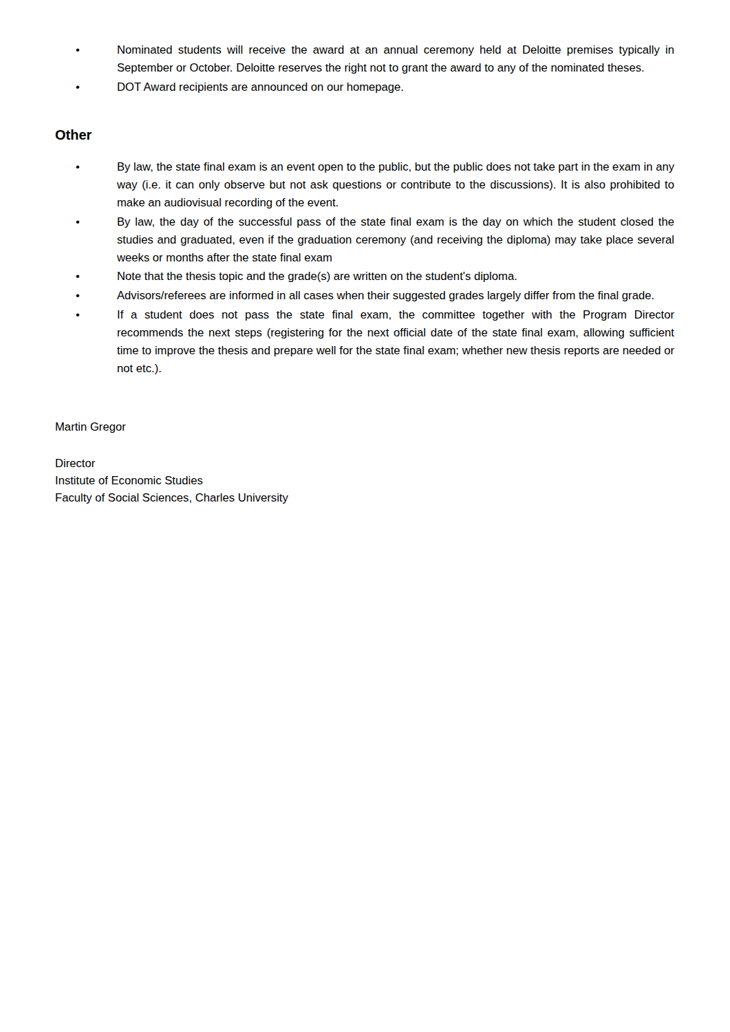Nominated students will receive the award at an annual ceremony held at Deloitte premises typically in September or October. Deloitte reserves the right not to grant the award to any of the nominated theses.
DOT Award recipients are announced on our homepage.
Other
By law, the state final exam is an event open to the public, but the public does not take part in the exam in any way (i.e. it can only observe but not ask questions or contribute to the discussions). It is also prohibited to make an audiovisual recording of the event.
By law, the day of the successful pass of the state final exam is the day on which the student closed the studies and graduated, even if the graduation ceremony (and receiving the diploma) may take place several weeks or months after the state final exam
Note that the thesis topic and the grade(s) are written on the student's diploma.
Advisors/referees are informed in all cases when their suggested grades largely differ from the final grade.
If a student does not pass the state final exam, the committee together with the Program Director recommends the next steps (registering for the next official date of the state final exam, allowing sufficient time to improve the thesis and prepare well for the state final exam; whether new thesis reports are needed or not etc.).
Martin Gregor
Director
Institute of Economic Studies
Faculty of Social Sciences, Charles University